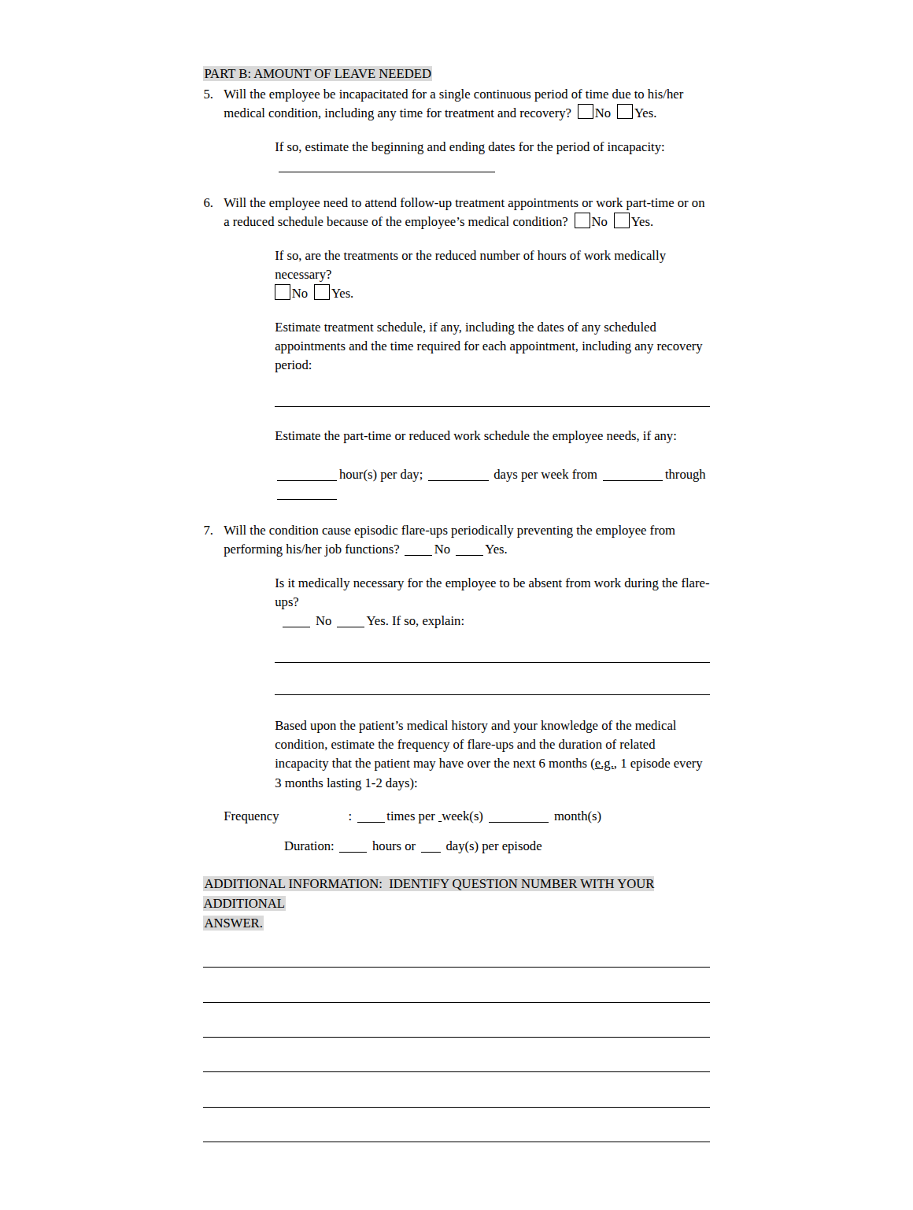PART B: AMOUNT OF LEAVE NEEDED
5. Will the employee be incapacitated for a single continuous period of time due to his/her medical condition, including any time for treatment and recovery? No Yes.
If so, estimate the beginning and ending dates for the period of incapacity:
6. Will the employee need to attend follow-up treatment appointments or work part-time or on a reduced schedule because of the employee’s medical condition? No Yes.
If so, are the treatments or the reduced number of hours of work medically necessary?
No Yes.
Estimate treatment schedule, if any, including the dates of any scheduled appointments and the time required for each appointment, including any recovery period:
Estimate the part-time or reduced work schedule the employee needs, if any:
hour(s) per day; days per week from through
7. Will the condition cause episodic flare-ups periodically preventing the employee from performing his/her job functions? No Yes.
Is it medically necessary for the employee to be absent from work during the flare-ups?
No Yes. If so, explain:
Based upon the patient’s medical history and your knowledge of the medical condition, estimate the frequency of flare-ups and the duration of related incapacity that the patient may have over the next 6 months (e.g., 1 episode every 3 months lasting 1-2 days):
Frequency : times per week(s) month(s)
Duration: hours or day(s) per episode
ADDITIONAL INFORMATION: IDENTIFY QUESTION NUMBER WITH YOUR ADDITIONAL
ANSWER.